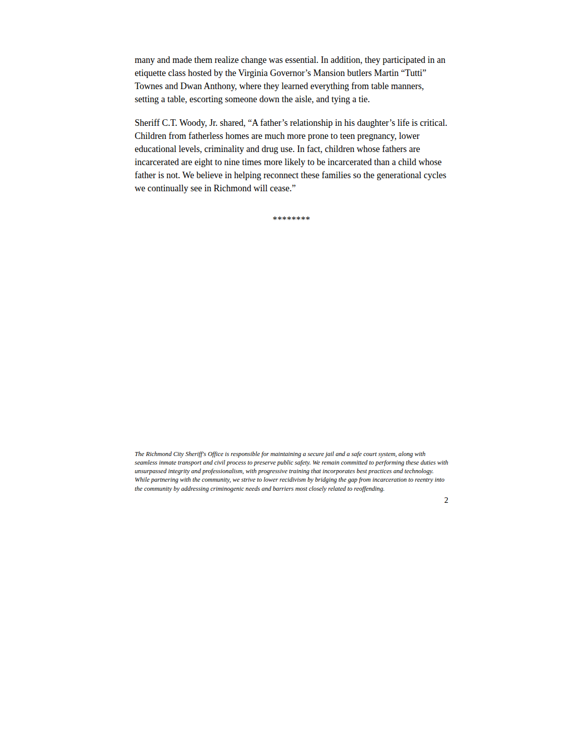many and made them realize change was essential. In addition, they participated in an etiquette class hosted by the Virginia Governor’s Mansion butlers Martin “Tutti” Townes and Dwan Anthony, where they learned everything from table manners, setting a table, escorting someone down the aisle, and tying a tie.
Sheriff C.T. Woody, Jr. shared, “A father’s relationship in his daughter’s life is critical. Children from fatherless homes are much more prone to teen pregnancy, lower educational levels, criminality and drug use. In fact, children whose fathers are incarcerated are eight to nine times more likely to be incarcerated than a child whose father is not. We believe in helping reconnect these families so the generational cycles we continually see in Richmond will cease.”
********
The Richmond City Sheriff's Office is responsible for maintaining a secure jail and a safe court system, along with seamless inmate transport and civil process to preserve public safety. We remain committed to performing these duties with unsurpassed integrity and professionalism, with progressive training that incorporates best practices and technology. While partnering with the community, we strive to lower recidivism by bridging the gap from incarceration to reentry into the community by addressing criminogenic needs and barriers most closely related to reoffending.
2